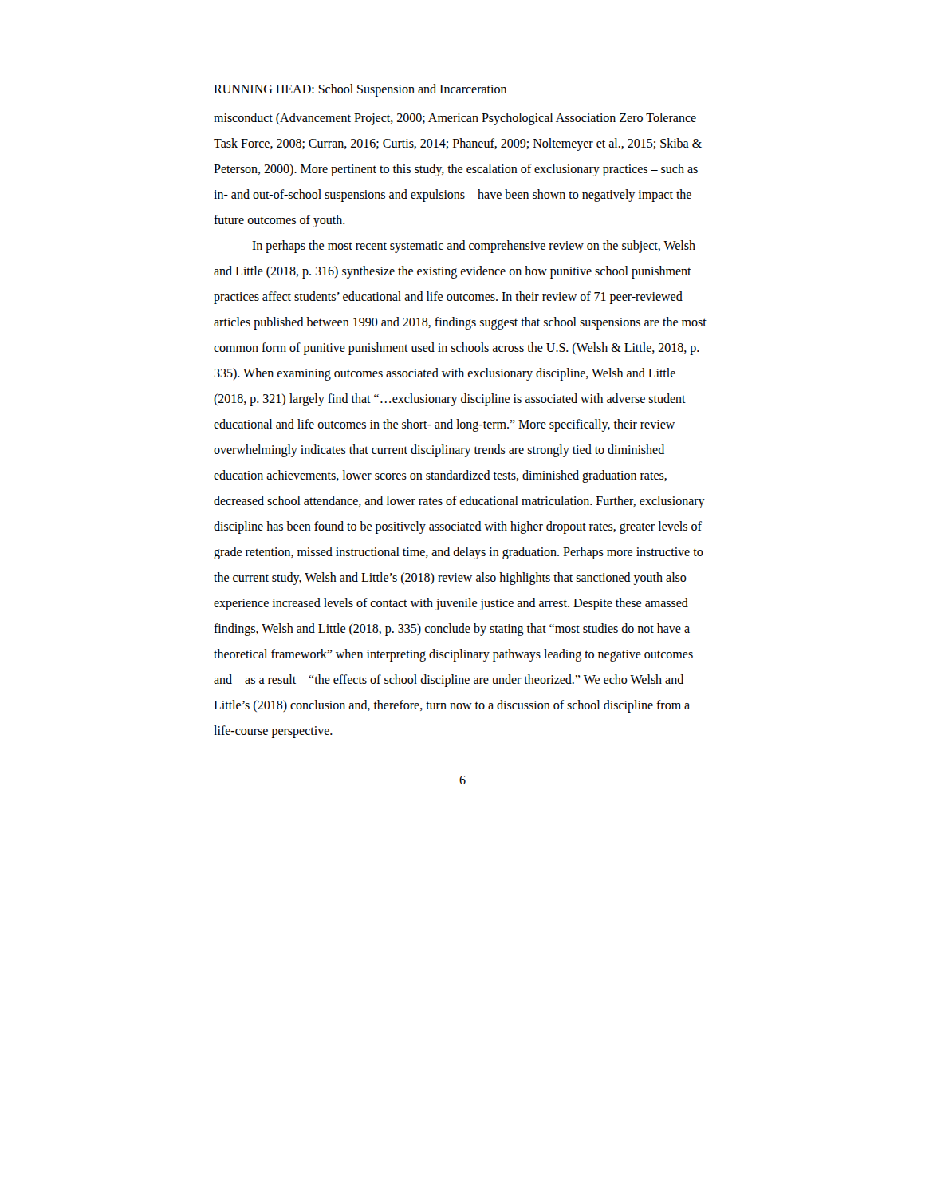RUNNING HEAD: School Suspension and Incarceration
misconduct (Advancement Project, 2000; American Psychological Association Zero Tolerance Task Force, 2008; Curran, 2016; Curtis, 2014; Phaneuf, 2009; Noltemeyer et al., 2015; Skiba & Peterson, 2000). More pertinent to this study, the escalation of exclusionary practices – such as in- and out-of-school suspensions and expulsions – have been shown to negatively impact the future outcomes of youth.
In perhaps the most recent systematic and comprehensive review on the subject, Welsh and Little (2018, p. 316) synthesize the existing evidence on how punitive school punishment practices affect students’ educational and life outcomes. In their review of 71 peer-reviewed articles published between 1990 and 2018, findings suggest that school suspensions are the most common form of punitive punishment used in schools across the U.S. (Welsh & Little, 2018, p. 335). When examining outcomes associated with exclusionary discipline, Welsh and Little (2018, p. 321) largely find that “…exclusionary discipline is associated with adverse student educational and life outcomes in the short- and long-term.” More specifically, their review overwhelmingly indicates that current disciplinary trends are strongly tied to diminished education achievements, lower scores on standardized tests, diminished graduation rates, decreased school attendance, and lower rates of educational matriculation. Further, exclusionary discipline has been found to be positively associated with higher dropout rates, greater levels of grade retention, missed instructional time, and delays in graduation. Perhaps more instructive to the current study, Welsh and Little’s (2018) review also highlights that sanctioned youth also experience increased levels of contact with juvenile justice and arrest. Despite these amassed findings, Welsh and Little (2018, p. 335) conclude by stating that “most studies do not have a theoretical framework” when interpreting disciplinary pathways leading to negative outcomes and – as a result – “the effects of school discipline are under theorized.” We echo Welsh and Little’s (2018) conclusion and, therefore, turn now to a discussion of school discipline from a life-course perspective.
6